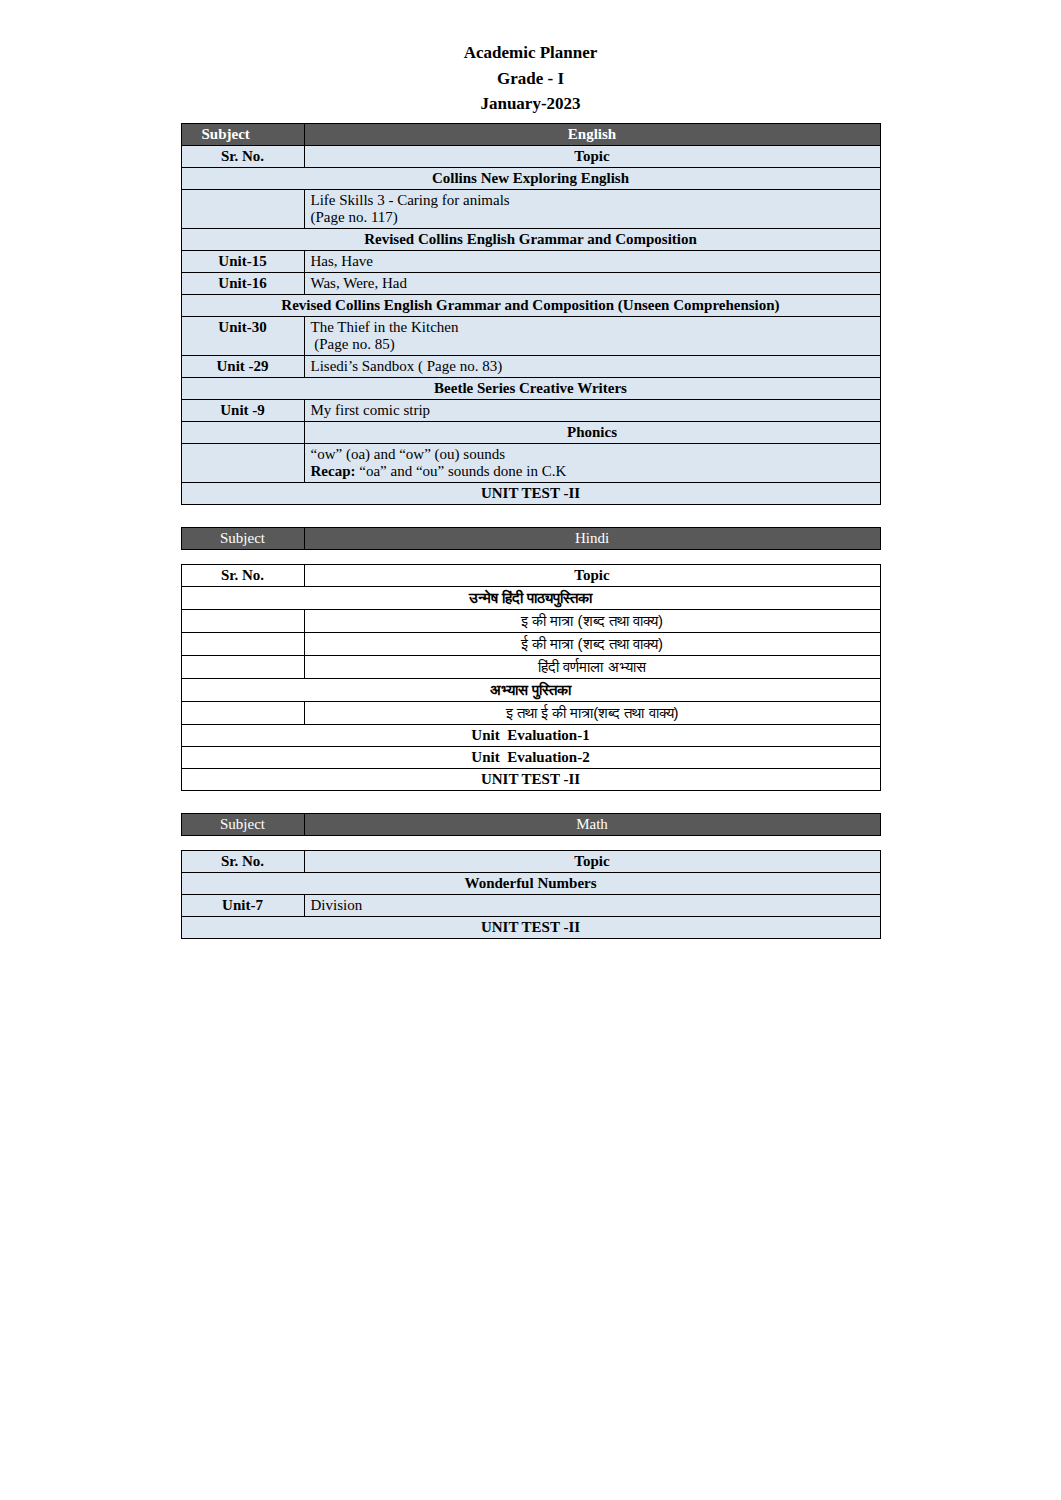Academic Planner
Grade - I
January-2023
| Subject | English |
| Sr. No. | Topic |
| Collins New Exploring English |
| | Life Skills 3 - Caring for animals (Page no. 117) |
| Revised Collins English Grammar and Composition |
| Unit-15 | Has, Have |
| Unit-16 | Was, Were, Had |
| Revised Collins English Grammar and Composition (Unseen Comprehension) |
| Unit-30 | The Thief in the Kitchen (Page no. 85) |
| Unit -29 | Lisedi’s Sandbox ( Page no. 83) |
| Beetle Series Creative Writers |
| Unit -9 | My first comic strip |
| | Phonics |
| | “ow” (oa) and “ow” (ou) sounds Recap: “oa” and “ou” sounds done in C.K |
| UNIT TEST -II |
| Subject | Hindi |
| Sr. No. | Topic |
| उन्मेष हिंदी पाठ्यपुस्तिका |
| | इ की मात्रा (शब्द तथा वाक्य) |
| | ई की मात्रा (शब्द तथा वाक्य) |
| | हिंदी वर्णमाला अभ्यास |
| अभ्यास पुस्तिका |
| | इ तथा ई की मात्रा(शब्द तथा वाक्य) |
| Unit Evaluation-1 |
| Unit Evaluation-2 |
| UNIT TEST -II |
| Subject | Math |
| Sr. No. | Topic |
| Wonderful Numbers |
| Unit-7 | Division |
| UNIT TEST -II |